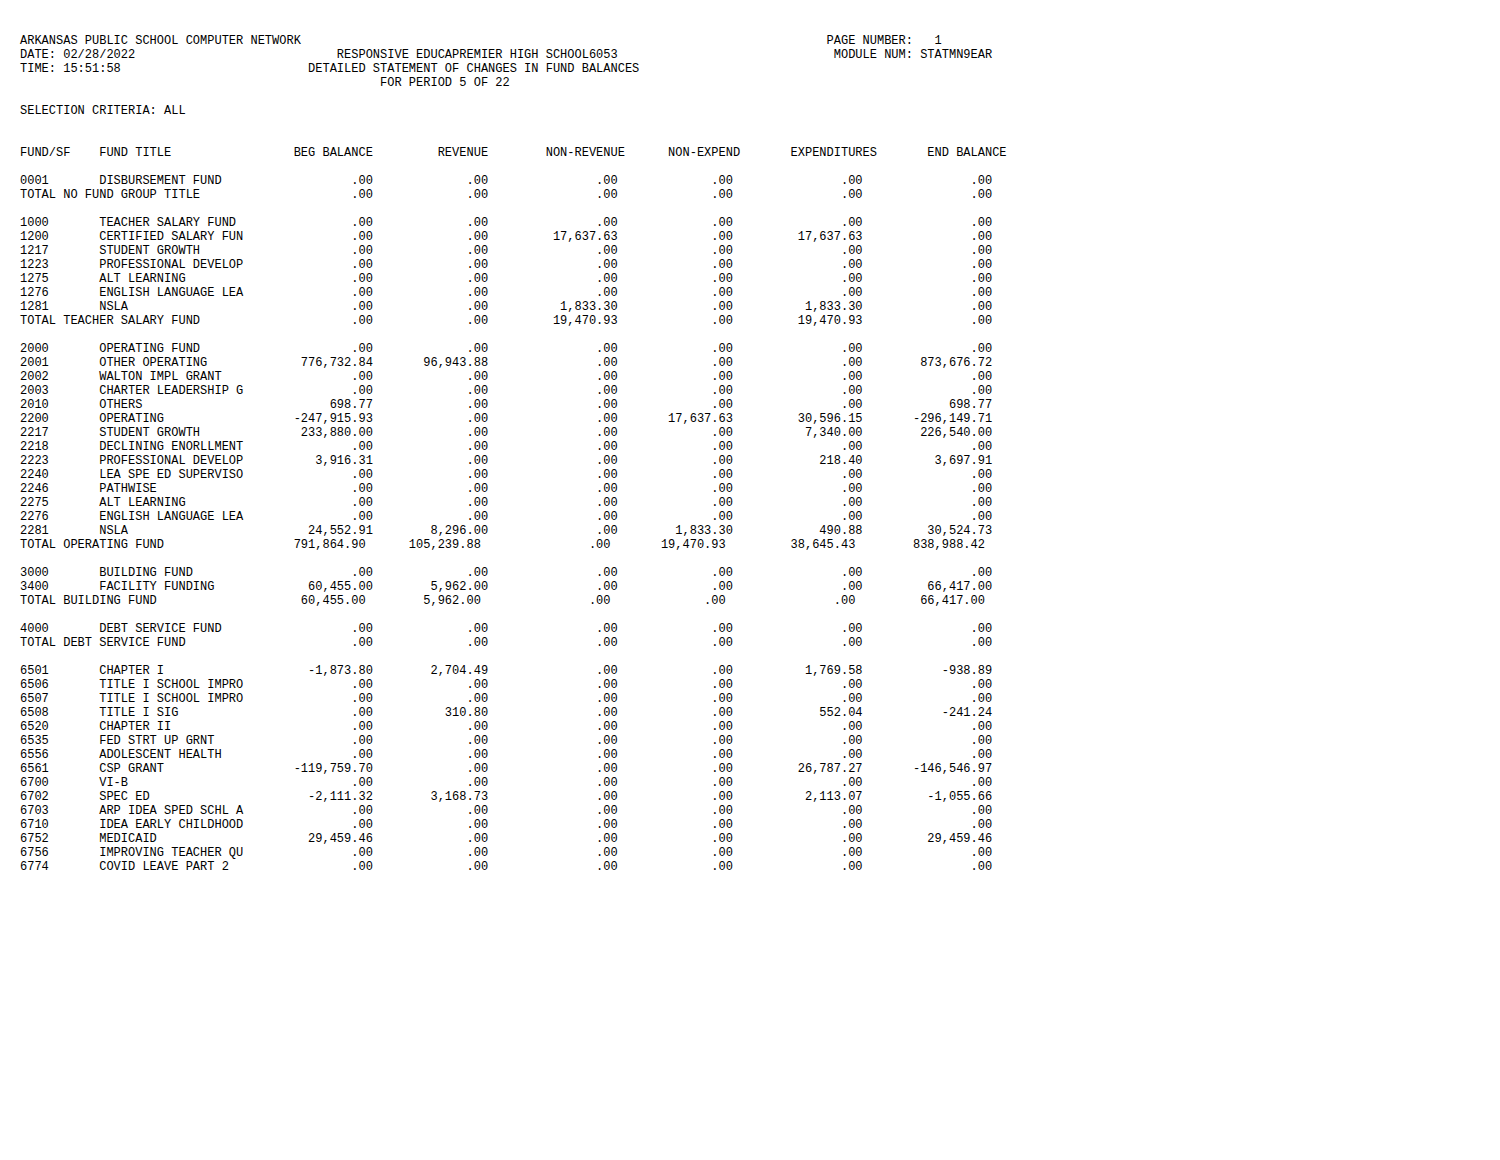ARKANSAS PUBLIC SCHOOL COMPUTER NETWORK PAGE NUMBER: 1 DATE: 02/28/2022 RESPONSIVE EDUCAPREMIER HIGH SCHOOL6053 MODULE NUM: STATMN9EAR TIME: 15:51:58 DETAILED STATEMENT OF CHANGES IN FUND BALANCES FOR PERIOD 5 OF 22 SELECTION CRITERIA: ALL FUND/SF FUND TITLE BEG BALANCE REVENUE NON-REVENUE NON-EXPEND EXPENDITURES END BALANCE 0001 DISBURSEMENT FUND .00 .00 .00 .00 .00 .00 TOTAL NO FUND GROUP TITLE .00 .00 .00 .00 .00 .00 1000 TEACHER SALARY FUND .00 .00 .00 .00 .00 .00 1200 CERTIFIED SALARY FUN .00 .00 17,637.63 .00 17,637.63 .00 1217 STUDENT GROWTH .00 .00 .00 .00 .00 .00 1223 PROFESSIONAL DEVELOP .00 .00 .00 .00 .00 .00 1275 ALT LEARNING .00 .00 .00 .00 .00 .00 1276 ENGLISH LANGUAGE LEA .00 .00 .00 .00 .00 .00 1281 NSLA .00 .00 1,833.30 .00 1,833.30 .00 TOTAL TEACHER SALARY FUND .00 .00 19,470.93 .00 19,470.93 .00 2000 OPERATING FUND .00 .00 .00 .00 .00 .00 2001 OTHER OPERATING 776,732.84 96,943.88 .00 .00 .00 873,676.72 2002 WALTON IMPL GRANT .00 .00 .00 .00 .00 .00 2003 CHARTER LEADERSHIP G .00 .00 .00 .00 .00 .00 2010 OTHERS 698.77 .00 .00 .00 .00 698.77 2200 OPERATING -247,915.93 .00 .00 17,637.63 30,596.15 -296,149.71 2217 STUDENT GROWTH 233,880.00 .00 .00 .00 7,340.00 226,540.00 2218 DECLINING ENORLLMENT .00 .00 .00 .00 .00 .00 2223 PROFESSIONAL DEVELOP 3,916.31 .00 .00 .00 218.40 3,697.91 2240 LEA SPE ED SUPERVISO .00 .00 .00 .00 .00 .00 2246 PATHWISE .00 .00 .00 .00 .00 .00 2275 ALT LEARNING .00 .00 .00 .00 .00 .00 2276 ENGLISH LANGUAGE LEA .00 .00 .00 .00 .00 .00 2281 NSLA 24,552.91 8,296.00 .00 1,833.30 490.88 30,524.73 TOTAL OPERATING FUND 791,864.90 105,239.88 .00 19,470.93 38,645.43 838,988.42 3000 BUILDING FUND .00 .00 .00 .00 .00 .00 3400 FACILITY FUNDING 60,455.00 5,962.00 .00 .00 .00 66,417.00 TOTAL BUILDING FUND 60,455.00 5,962.00 .00 .00 .00 66,417.00 4000 DEBT SERVICE FUND .00 .00 .00 .00 .00 .00 TOTAL DEBT SERVICE FUND .00 .00 .00 .00 .00 .00 6501 CHAPTER I -1,873.80 2,704.49 .00 .00 1,769.58 -938.89 6506 TITLE I SCHOOL IMPRO .00 .00 .00 .00 .00 .00 6507 TITLE I SCHOOL IMPRO .00 .00 .00 .00 .00 .00 6508 TITLE I SIG .00 310.80 .00 .00 552.04 -241.24 6520 CHAPTER II .00 .00 .00 .00 .00 .00 6535 FED STRT UP GRNT .00 .00 .00 .00 .00 .00 6556 ADOLESCENT HEALTH .00 .00 .00 .00 .00 .00 6561 CSP GRANT -119,759.70 .00 .00 .00 26,787.27 -146,546.97 6700 VI-B .00 .00 .00 .00 .00 .00 6702 SPEC ED -2,111.32 3,168.73 .00 .00 2,113.07 -1,055.66 6703 ARP IDEA SPED SCHL A .00 .00 .00 .00 .00 .00 6710 IDEA EARLY CHILDHOOD .00 .00 .00 .00 .00 .00 6752 MEDICAID 29,459.46 .00 .00 .00 .00 29,459.46 6756 IMPROVING TEACHER QU .00 .00 .00 .00 .00 .00 6774 COVID LEAVE PART 2 .00 .00 .00 .00 .00 .00